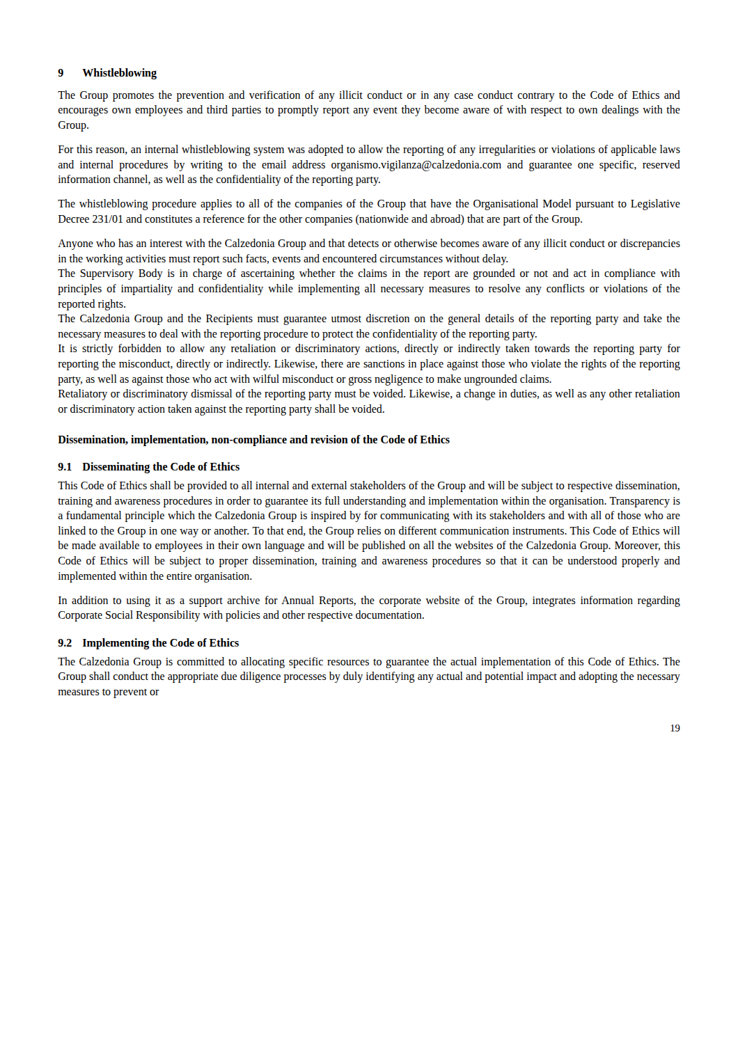9 Whistleblowing
The Group promotes the prevention and verification of any illicit conduct or in any case conduct contrary to the Code of Ethics and encourages own employees and third parties to promptly report any event they become aware of with respect to own dealings with the Group.
For this reason, an internal whistleblowing system was adopted to allow the reporting of any irregularities or violations of applicable laws and internal procedures by writing to the email address organismo.vigilanza@calzedonia.com and guarantee one specific, reserved information channel, as well as the confidentiality of the reporting party.
The whistleblowing procedure applies to all of the companies of the Group that have the Organisational Model pursuant to Legislative Decree 231/01 and constitutes a reference for the other companies (nationwide and abroad) that are part of the Group.
Anyone who has an interest with the Calzedonia Group and that detects or otherwise becomes aware of any illicit conduct or discrepancies in the working activities must report such facts, events and encountered circumstances without delay.
The Supervisory Body is in charge of ascertaining whether the claims in the report are grounded or not and act in compliance with principles of impartiality and confidentiality while implementing all necessary measures to resolve any conflicts or violations of the reported rights.
The Calzedonia Group and the Recipients must guarantee utmost discretion on the general details of the reporting party and take the necessary measures to deal with the reporting procedure to protect the confidentiality of the reporting party.
It is strictly forbidden to allow any retaliation or discriminatory actions, directly or indirectly taken towards the reporting party for reporting the misconduct, directly or indirectly. Likewise, there are sanctions in place against those who violate the rights of the reporting party, as well as against those who act with wilful misconduct or gross negligence to make ungrounded claims.
Retaliatory or discriminatory dismissal of the reporting party must be voided. Likewise, a change in duties, as well as any other retaliation or discriminatory action taken against the reporting party shall be voided.
Dissemination, implementation, non-compliance and revision of the Code of Ethics
9.1 Disseminating the Code of Ethics
This Code of Ethics shall be provided to all internal and external stakeholders of the Group and will be subject to respective dissemination, training and awareness procedures in order to guarantee its full understanding and implementation within the organisation. Transparency is a fundamental principle which the Calzedonia Group is inspired by for communicating with its stakeholders and with all of those who are linked to the Group in one way or another. To that end, the Group relies on different communication instruments. This Code of Ethics will be made available to employees in their own language and will be published on all the websites of the Calzedonia Group. Moreover, this Code of Ethics will be subject to proper dissemination, training and awareness procedures so that it can be understood properly and implemented within the entire organisation.
In addition to using it as a support archive for Annual Reports, the corporate website of the Group, integrates information regarding Corporate Social Responsibility with policies and other respective documentation.
9.2 Implementing the Code of Ethics
The Calzedonia Group is committed to allocating specific resources to guarantee the actual implementation of this Code of Ethics. The Group shall conduct the appropriate due diligence processes by duly identifying any actual and potential impact and adopting the necessary measures to prevent or
19